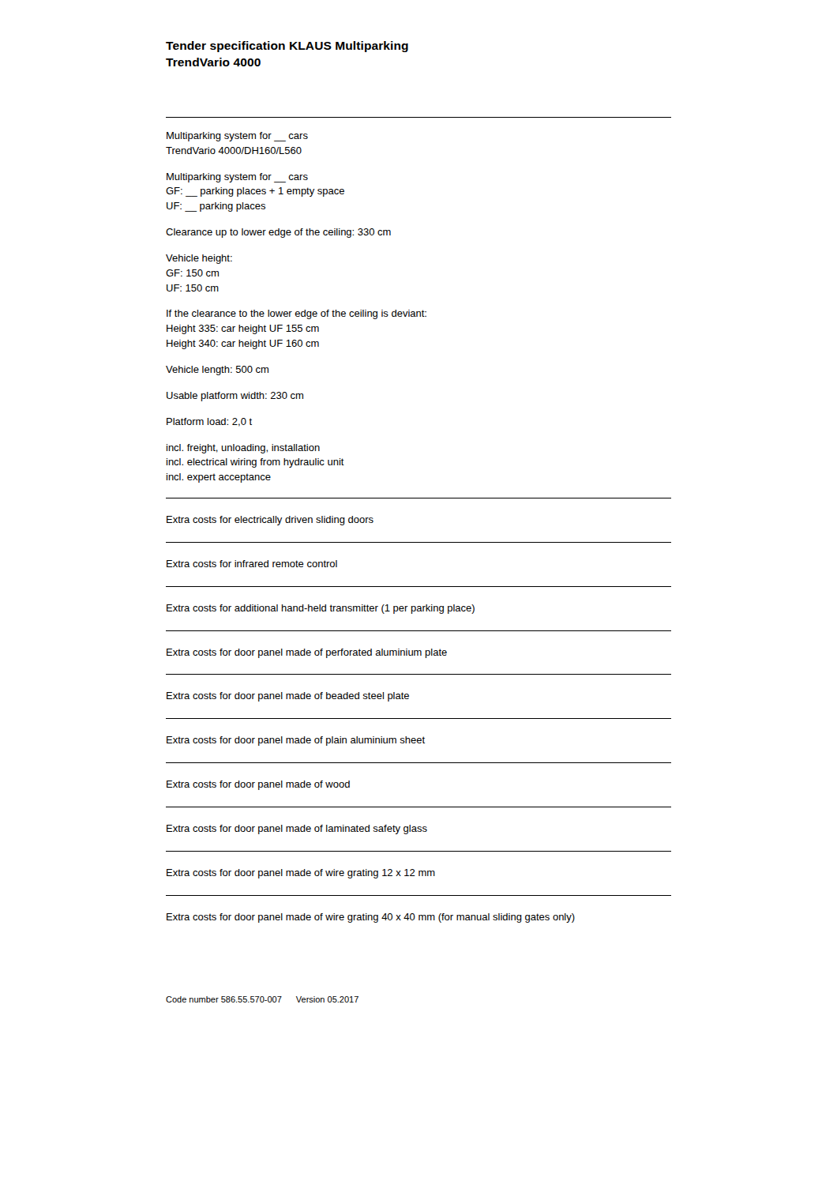Tender specification KLAUS Multiparking
TrendVario 4000
Multiparking system for __ cars
TrendVario 4000/DH160/L560
Multiparking system for __ cars
GF: __ parking places + 1 empty space
UF: __ parking places
Clearance up to lower edge of the ceiling: 330 cm
Vehicle height:
GF: 150 cm
UF: 150 cm
If the clearance to the lower edge of the ceiling is deviant:
Height 335: car height UF 155 cm
Height 340: car height UF 160 cm
Vehicle length: 500 cm
Usable platform width: 230 cm
Platform load: 2,0 t
incl. freight, unloading, installation
incl. electrical wiring from hydraulic unit
incl. expert acceptance
Extra costs for electrically driven sliding doors
Extra costs for infrared remote control
Extra costs for additional hand-held transmitter (1 per parking place)
Extra costs for door panel made of perforated aluminium plate
Extra costs for door panel made of beaded steel plate
Extra costs for door panel made of plain aluminium sheet
Extra costs for door panel made of wood
Extra costs for door panel made of laminated safety glass
Extra costs for door panel made of wire grating 12 x 12 mm
Extra costs for door panel made of wire grating 40 x 40 mm (for manual sliding gates only)
Code number 586.55.570-007 Version 05.2017